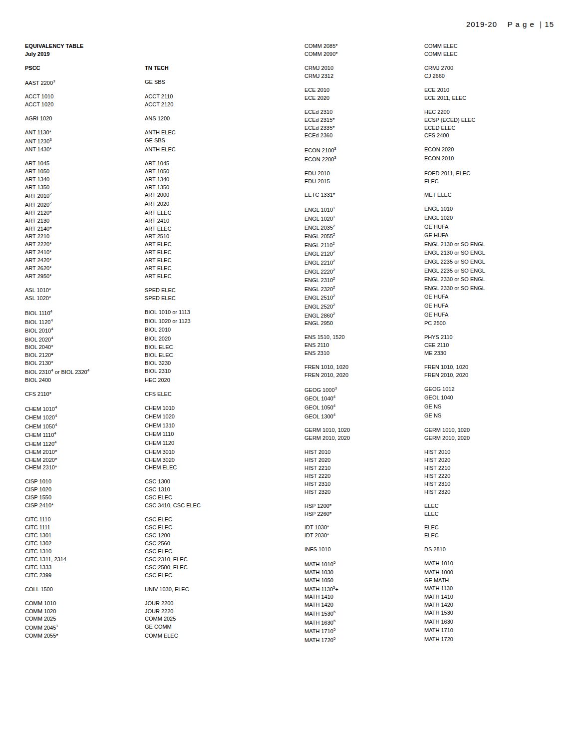2019-20 P a g e | 15
| EQUIVALENCY TABLE | |
| July 2019 | |
| PSCC | TN TECH |
| AAST 2200 3 | GE SBS |
| ACCT 1010 | ACCT 2110 |
| ACCT 1020 | ACCT 2120 |
| AGRI 1020 | ANS 1200 |
| ANT 1130* | ANTH ELEC |
| ANT 1230 3 | GE SBS |
| ANT 1430* | ANTH ELEC |
| ART 1045 | ART 1045 |
| ART 1050 | ART 1050 |
| ART 1340 | ART 1340 |
| ART 1350 | ART 1350 |
| ART 2010 2 | ART 2000 |
| ART 2020 2 | ART 2020 |
| ART 2120* | ART ELEC |
| ART 2130 | ART 2410 |
| ART 2140* | ART ELEC |
| ART 2210 | ART 2510 |
| ART 2220* | ART ELEC |
| ART 2410* | ART ELEC |
| ART 2420* | ART ELEC |
| ART 2620* | ART ELEC |
| ART 2950* | ART ELEC |
| ASL 1010* | SPED ELEC |
| ASL 1020* | SPED ELEC |
| BIOL 1110 4 | BIOL 1010 or 1113 |
| BIOL 1120 4 | BIOL 1020 or 1123 |
| BIOL 2010 4 | BIOL 2010 |
| BIOL 2020 4 | BIOL 2020 |
| BIOL 2040* | BIOL ELEC |
| BIOL 2120 * | BIOL ELEC |
| BIOL 2130* | BIOL 3230 |
| BIOL 2310 4 or BIOL 2320 4 | BIOL 2310 |
| BIOL 2400 | HEC 2020 |
| CFS 2110* | CFS ELEC |
| CHEM 1010 4 | CHEM 1010 |
| CHEM 1020 4 | CHEM 1020 |
| CHEM 1050 4 | CHEM 1310 |
| CHEM 1110 4 | CHEM 1110 |
| CHEM 1120 4 | CHEM 1120 |
| CHEM 2010* | CHEM 3010 |
| CHEM 2020* | CHEM 3020 |
| CHEM 2310* | CHEM ELEC |
| CISP 1010 | CSC 1300 |
| CISP 1020 | CSC 1310 |
| CISP 1550 | CSC ELEC |
| CISP 2410* | CSC 3410, CSC ELEC |
| CITC 1110 | CSC ELEC |
| CITC 1111 | CSC ELEC |
| CITC 1301 | CSC 1200 |
| CITC 1302 | CSC 2560 |
| CITC 1310 | CSC ELEC |
| CITC 1311, 2314 | CSC 2310, ELEC |
| CITC 1333 | CSC 2500, ELEC |
| CITC 2399 | CSC ELEC |
| COLL 1500 | UNIV 1030, ELEC |
| COMM 1010 | JOUR 2200 |
| COMM 1020 | JOUR 2220 |
| COMM 2025 | COMM 2025 |
| COMM 2045 1 | GE COMM |
| COMM 2055* | COMM ELEC |
| COMM 2085* | COMM ELEC |
| COMM 2090* | COMM ELEC |
| CRMJ 2010 | CRMJ 2700 |
| CRMJ 2312 | CJ 2660 |
| ECE 2010 | ECE 2010 |
| ECE 2020 | ECE 2011, ELEC |
| ECEd 2310 | HEC 2200 |
| ECEd 2315* | ECSP (ECED) ELEC |
| ECEd 2335* | ECED ELEC |
| ECEd 2360 | CFS 2400 |
| ECON 2100 3 | ECON 2020 |
| ECON 2200 3 | ECON 2010 |
| EDU 2010 | FOED 2011, ELEC |
| EDU 2015 | ELEC |
| EETC 1331* | MET ELEC |
| ENGL 1010 1 | ENGL 1010 |
| ENGL 1020 1 | ENGL 1020 |
| ENGL 2035 2 | GE HUFA |
| ENGL 2055 2 | GE HUFA |
| ENGL 2110 2 | ENGL 2130 or SO ENGL |
| ENGL 2120 2 | ENGL 2130 or SO ENGL |
| ENGL 2210 2 | ENGL 2235 or SO ENGL |
| ENGL 2220 2 | ENGL 2235 or SO ENGL |
| ENGL 2310 2 | ENGL 2330 or SO ENGL |
| ENGL 2320 2 | ENGL 2330 or SO ENGL |
| ENGL 2510 2 | GE HUFA |
| ENGL 2520 2 | GE HUFA |
| ENGL 2860 2 | GE HUFA |
| ENGL 2950 | PC 2500 |
| ENS 1510, 1520 | PHYS 2110 |
| ENS 2110 | CEE 2110 |
| ENS 2310 | ME 2330 |
| FREN 1010, 1020 | FREN 1010, 1020 |
| FREN 2010, 2020 | FREN 2010, 2020 |
| GEOG 1000 3 | GEOG 1012 |
| GEOL 1040 4 | GEOL 1040 |
| GEOL 1050 4 | GE NS |
| GEOL 1300 4 | GE NS |
| GERM 1010, 1020 | GERM 1010, 1020 |
| GERM 2010, 2020 | GERM 2010, 2020 |
| HIST 2010 | HIST 2010 |
| HIST 2020 | HIST 2020 |
| HIST 2210 | HIST 2210 |
| HIST 2220 | HIST 2220 |
| HIST 2310 | HIST 2310 |
| HIST 2320 | HIST 2320 |
| HSP 1200* | ELEC |
| HSP 2260* | ELEC |
| IDT 1030* | ELEC |
| IDT 2030* | ELEC |
| INFS 1010 | DS 2810 |
| MATH 1010 5 | MATH 1010 |
| MATH 1030 | MATH 1000 |
| MATH 1050 | GE MATH |
| MATH 1130 5 + | MATH 1130 |
| MATH 1410 | MATH 1410 |
| MATH 1420 | MATH 1420 |
| MATH 1530 5 | MATH 1530 |
| MATH 1630 5 | MATH 1630 |
| MATH 1710 5 | MATH 1710 |
| MATH 1720 5 | MATH 1720 |